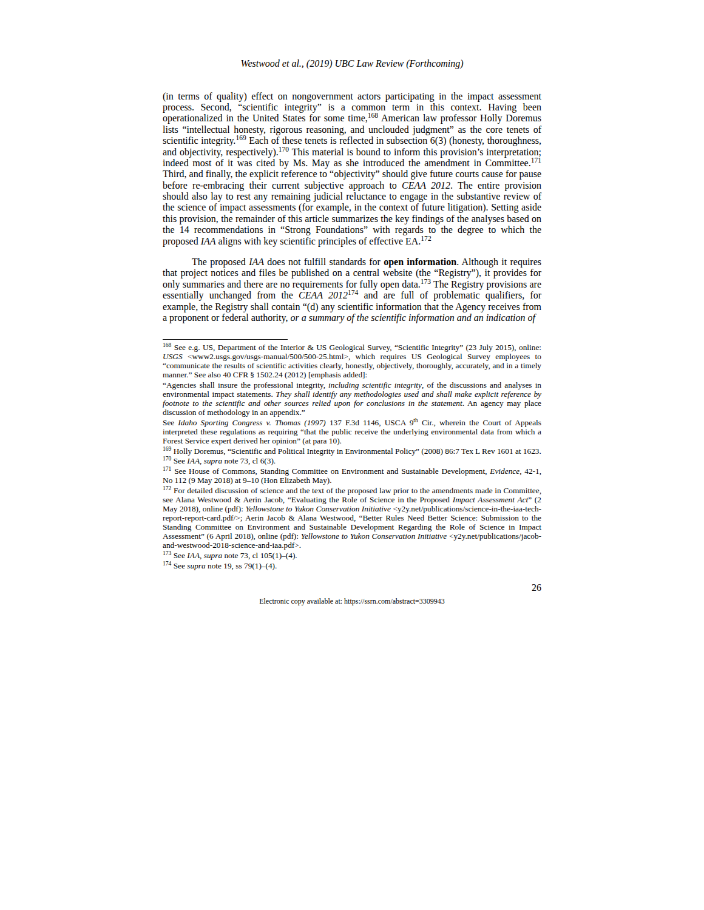Westwood et al., (2019) UBC Law Review (Forthcoming)
(in terms of quality) effect on nongovernment actors participating in the impact assessment process. Second, “scientific integrity” is a common term in this context. Having been operationalized in the United States for some time,168 American law professor Holly Doremus lists “intellectual honesty, rigorous reasoning, and unclouded judgment” as the core tenets of scientific integrity.169 Each of these tenets is reflected in subsection 6(3) (honesty, thoroughness, and objectivity, respectively).170 This material is bound to inform this provision’s interpretation; indeed most of it was cited by Ms. May as she introduced the amendment in Committee.171 Third, and finally, the explicit reference to “objectivity” should give future courts cause for pause before re-embracing their current subjective approach to CEAA 2012. The entire provision should also lay to rest any remaining judicial reluctance to engage in the substantive review of the science of impact assessments (for example, in the context of future litigation). Setting aside this provision, the remainder of this article summarizes the key findings of the analyses based on the 14 recommendations in “Strong Foundations” with regards to the degree to which the proposed IAA aligns with key scientific principles of effective EA.172
The proposed IAA does not fulfill standards for open information. Although it requires that project notices and files be published on a central website (the “Registry”), it provides for only summaries and there are no requirements for fully open data.173 The Registry provisions are essentially unchanged from the CEAA 2012174 and are full of problematic qualifiers, for example, the Registry shall contain “(d) any scientific information that the Agency receives from a proponent or federal authority, or a summary of the scientific information and an indication of
168 See e.g. US, Department of the Interior & US Geological Survey, “Scientific Integrity” (23 July 2015), online: USGS <www2.usgs.gov/usgs-manual/500/500-25.html>, which requires US Geological Survey employees to “communicate the results of scientific activities clearly, honestly, objectively, thoroughly, accurately, and in a timely manner.” See also 40 CFR § 1502.24 (2012) [emphasis added]:
“Agencies shall insure the professional integrity, including scientific integrity, of the discussions and analyses in environmental impact statements. They shall identify any methodologies used and shall make explicit reference by footnote to the scientific and other sources relied upon for conclusions in the statement. An agency may place discussion of methodology in an appendix.”
See Idaho Sporting Congress v. Thomas (1997) 137 F.3d 1146, USCA 9th Cir., wherein the Court of Appeals interpreted these regulations as requiring “that the public receive the underlying environmental data from which a Forest Service expert derived her opinion” (at para 10).
169 Holly Doremus, “Scientific and Political Integrity in Environmental Policy” (2008) 86:7 Tex L Rev 1601 at 1623.
170 See IAA, supra note 73, cl 6(3).
171 See House of Commons, Standing Committee on Environment and Sustainable Development, Evidence, 42-1, No 112 (9 May 2018) at 9–10 (Hon Elizabeth May).
172 For detailed discussion of science and the text of the proposed law prior to the amendments made in Committee, see Alana Westwood & Aerin Jacob, “Evaluating the Role of Science in the Proposed Impact Assessment Act” (2 May 2018), online (pdf): Yellowstone to Yukon Conservation Initiative <y2y.net/publications/science-in-the-iaa-tech-report-report-card.pdf/>; Aerin Jacob & Alana Westwood, “Better Rules Need Better Science: Submission to the Standing Committee on Environment and Sustainable Development Regarding the Role of Science in Impact Assessment” (6 April 2018), online (pdf): Yellowstone to Yukon Conservation Initiative <y2y.net/publications/jacob-and-westwood-2018-science-and-iaa.pdf>.
173 See IAA, supra note 73, cl 105(1)–(4).
174 See supra note 19, ss 79(1)–(4).
26
Electronic copy available at: https://ssrn.com/abstract=3309943